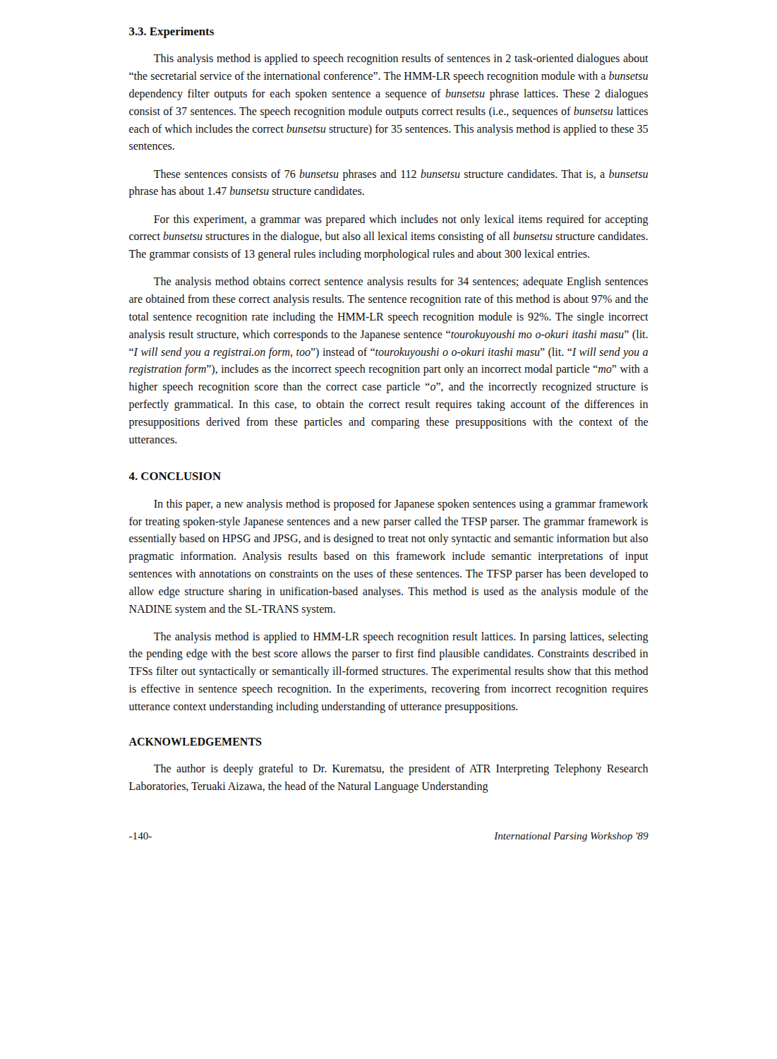3.3. Experiments
This analysis method is applied to speech recognition results of sentences in 2 task-oriented dialogues about “the secretarial service of the international conference”. The HMM-LR speech recognition module with a bunsetsu dependency filter outputs for each spoken sentence a sequence of bunsetsu phrase lattices. These 2 dialogues consist of 37 sentences. The speech recognition module outputs correct results (i.e., sequences of bunsetsu lattices each of which includes the correct bunsetsu structure) for 35 sentences. This analysis method is applied to these 35 sentences.
These sentences consists of 76 bunsetsu phrases and 112 bunsetsu structure candidates. That is, a bunsetsu phrase has about 1.47 bunsetsu structure candidates.
For this experiment, a grammar was prepared which includes not only lexical items required for accepting correct bunsetsu structures in the dialogue, but also all lexical items consisting of all bunsetsu structure candidates. The grammar consists of 13 general rules including morphological rules and about 300 lexical entries.
The analysis method obtains correct sentence analysis results for 34 sentences; adequate English sentences are obtained from these correct analysis results. The sentence recognition rate of this method is about 97% and the total sentence recognition rate including the HMM-LR speech recognition module is 92%. The single incorrect analysis result structure, which corresponds to the Japanese sentence “tourokuyoushi mo o-okuri itashi masu” (lit. “I will send you a registrai.on form, too”) instead of “tourokuyoushi o o-okuri itashi masu” (lit. “I will send you a registration form”), includes as the incorrect speech recognition part only an incorrect modal particle “mo” with a higher speech recognition score than the correct case particle “o”, and the incorrectly recognized structure is perfectly grammatical. In this case, to obtain the correct result requires taking account of the differences in presuppositions derived from these particles and comparing these presuppositions with the context of the utterances.
4. CONCLUSION
In this paper, a new analysis method is proposed for Japanese spoken sentences using a grammar framework for treating spoken-style Japanese sentences and a new parser called the TFSP parser. The grammar framework is essentially based on HPSG and JPSG, and is designed to treat not only syntactic and semantic information but also pragmatic information. Analysis results based on this framework include semantic interpretations of input sentences with annotations on constraints on the uses of these sentences. The TFSP parser has been developed to allow edge structure sharing in unification-based analyses. This method is used as the analysis module of the NADINE system and the SL-TRANS system.
The analysis method is applied to HMM-LR speech recognition result lattices. In parsing lattices, selecting the pending edge with the best score allows the parser to first find plausible candidates. Constraints described in TFSs filter out syntactically or semantically ill-formed structures. The experimental results show that this method is effective in sentence speech recognition. In the experiments, recovering from incorrect recognition requires utterance context understanding including understanding of utterance presuppositions.
ACKNOWLEDGEMENTS
The author is deeply grateful to Dr. Kurematsu, the president of ATR Interpreting Telephony Research Laboratories, Teruaki Aizawa, the head of the Natural Language Understanding
-140- International Parsing Workshop '89